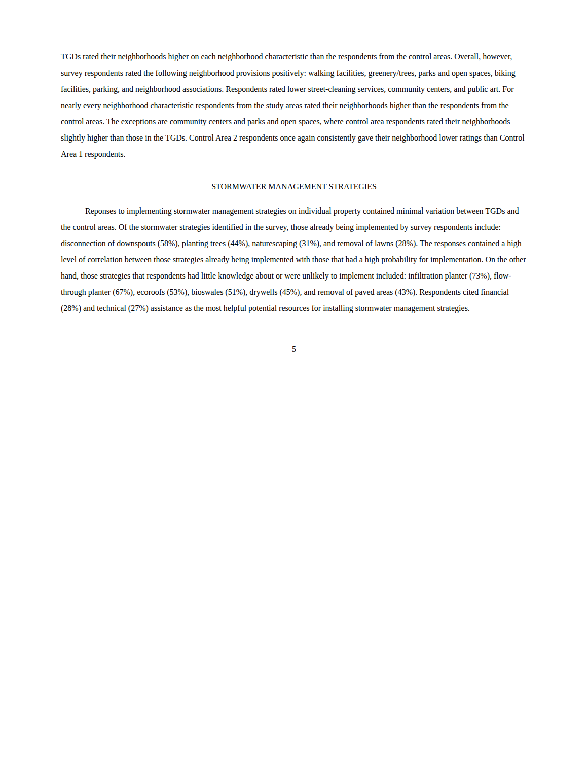TGDs rated their neighborhoods higher on each neighborhood characteristic than the respondents from the control areas. Overall, however, survey respondents rated the following neighborhood provisions positively: walking facilities, greenery/trees, parks and open spaces, biking facilities, parking, and neighborhood associations. Respondents rated lower street-cleaning services, community centers, and public art. For nearly every neighborhood characteristic respondents from the study areas rated their neighborhoods higher than the respondents from the control areas. The exceptions are community centers and parks and open spaces, where control area respondents rated their neighborhoods slightly higher than those in the TGDs. Control Area 2 respondents once again consistently gave their neighborhood lower ratings than Control Area 1 respondents.
Stormwater Management Strategies
Reponses to implementing stormwater management strategies on individual property contained minimal variation between TGDs and the control areas. Of the stormwater strategies identified in the survey, those already being implemented by survey respondents include: disconnection of downspouts (58%), planting trees (44%), naturescaping (31%), and removal of lawns (28%). The responses contained a high level of correlation between those strategies already being implemented with those that had a high probability for implementation. On the other hand, those strategies that respondents had little knowledge about or were unlikely to implement included: infiltration planter (73%), flow-through planter (67%), ecoroofs (53%), bioswales (51%), drywells (45%), and removal of paved areas (43%). Respondents cited financial (28%) and technical (27%) assistance as the most helpful potential resources for installing stormwater management strategies.
5